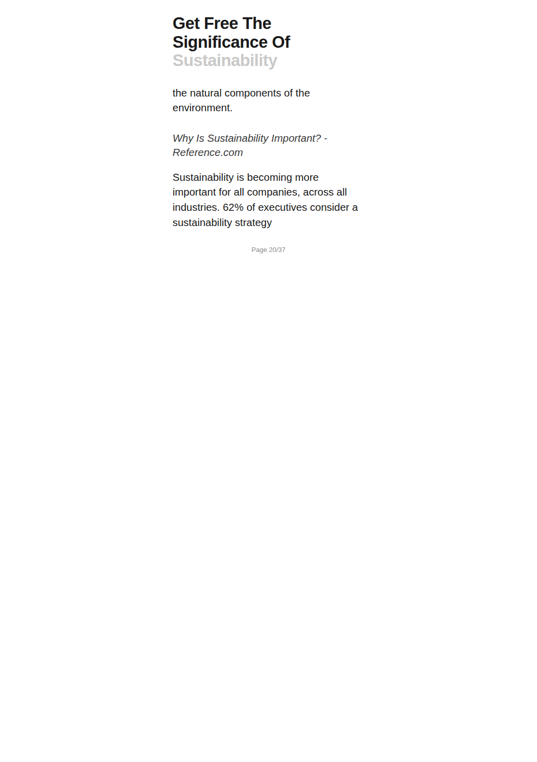Get Free The Significance Of Sustainability
the natural components of the environment.
Why Is Sustainability Important? - Reference.com
Sustainability is becoming more important for all companies, across all industries. 62% of executives consider a sustainability strategy
Page 20/37